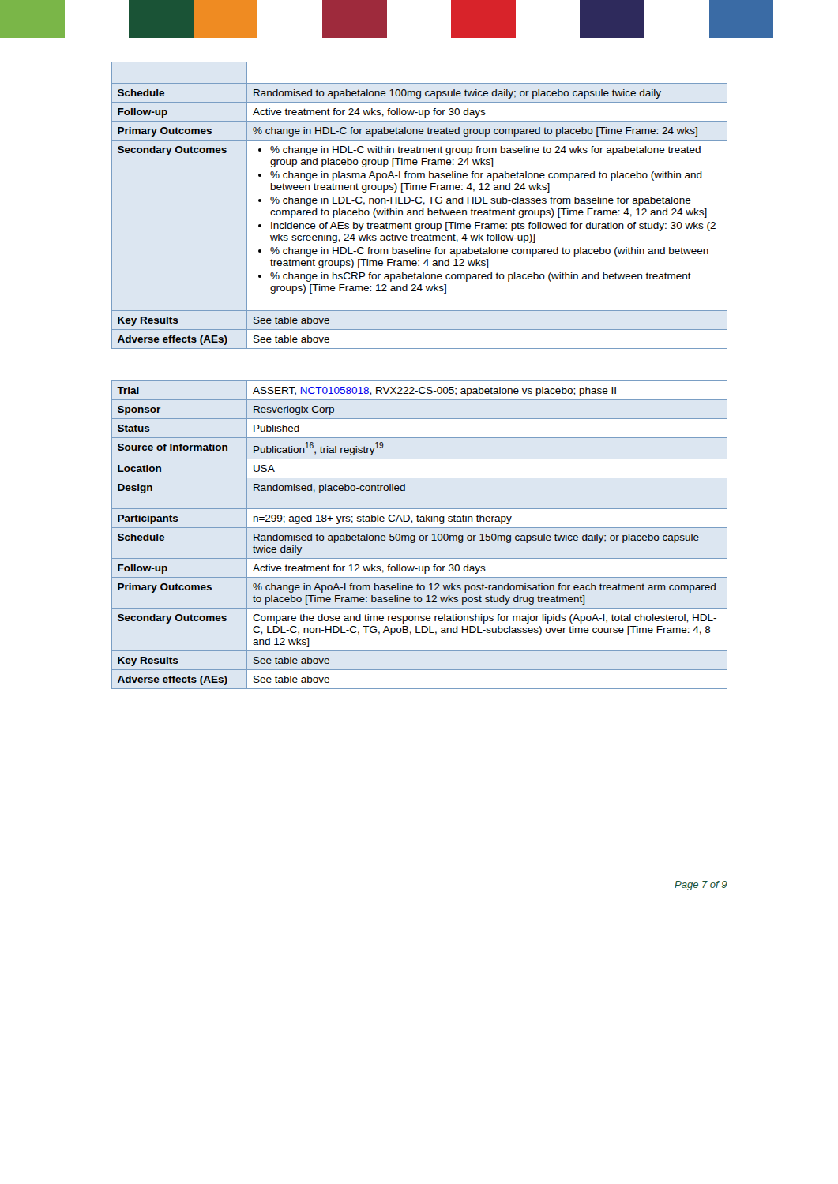| Schedule | Randomised to apabetalone 100mg capsule twice daily; or placebo capsule twice daily |
| Follow-up | Active treatment for 24 wks, follow-up for 30 days |
| Primary Outcomes | % change in HDL-C for apabetalone treated group compared to placebo [Time Frame: 24 wks] |
| Secondary Outcomes | % change in HDL-C within treatment group from baseline to 24 wks for apabetalone treated group and placebo group [Time Frame: 24 wks] % change in plasma ApoA-I from baseline for apabetalone compared to placebo (within and between treatment groups) [Time Frame: 4, 12 and 24 wks] % change in LDL-C, non-HLD-C, TG and HDL sub-classes from baseline for apabetalone compared to placebo (within and between treatment groups) [Time Frame: 4, 12 and 24 wks] Incidence of AEs by treatment group [Time Frame: pts followed for duration of study: 30 wks (2 wks screening, 24 wks active treatment, 4 wk follow-up)] % change in HDL-C from baseline for apabetalone compared to placebo (within and between treatment groups) [Time Frame: 4 and 12 wks] % change in hsCRP for apabetalone compared to placebo (within and between treatment groups) [Time Frame: 12 and 24 wks] |
| Key Results | See table above |
| Adverse effects (AEs) | See table above |
| Trial | ASSERT, NCT01058018 , RVX222-CS-005; apabetalone vs placebo; phase II |
| Sponsor | Resverlogix Corp |
| Status | Published |
| Source of Information | Publication 16 , trial registry 19 |
| Location | USA |
| Design | Randomised, placebo-controlled |
| Participants | n=299; aged 18+ yrs; stable CAD, taking statin therapy |
| Schedule | Randomised to apabetalone 50mg or 100mg or 150mg capsule twice daily; or placebo capsule twice daily |
| Follow-up | Active treatment for 12 wks, follow-up for 30 days |
| Primary Outcomes | % change in ApoA-I from baseline to 12 wks post-randomisation for each treatment arm compared to placebo [Time Frame: baseline to 12 wks post study drug treatment] |
| Secondary Outcomes | Compare the dose and time response relationships for major lipids (ApoA-I, total cholesterol, HDL-C, LDL-C, non-HDL-C, TG, ApoB, LDL, and HDL-subclasses) over time course [Time Frame: 4, 8 and 12 wks] |
| Key Results | See table above |
| Adverse effects (AEs) | See table above |
Page 7 of 9